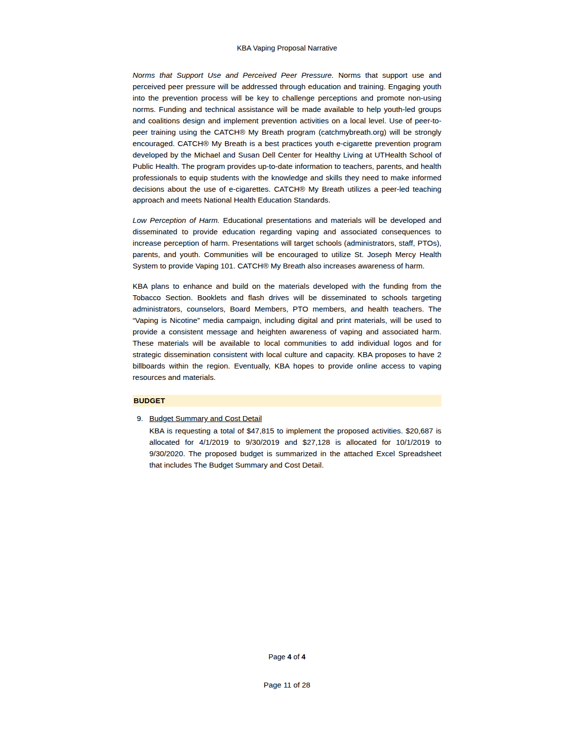KBA Vaping Proposal Narrative
Norms that Support Use and Perceived Peer Pressure. Norms that support use and perceived peer pressure will be addressed through education and training. Engaging youth into the prevention process will be key to challenge perceptions and promote non-using norms. Funding and technical assistance will be made available to help youth-led groups and coalitions design and implement prevention activities on a local level. Use of peer-to-peer training using the CATCH® My Breath program (catchmybreath.org) will be strongly encouraged. CATCH® My Breath is a best practices youth e-cigarette prevention program developed by the Michael and Susan Dell Center for Healthy Living at UTHealth School of Public Health. The program provides up-to-date information to teachers, parents, and health professionals to equip students with the knowledge and skills they need to make informed decisions about the use of e-cigarettes. CATCH® My Breath utilizes a peer-led teaching approach and meets National Health Education Standards.
Low Perception of Harm. Educational presentations and materials will be developed and disseminated to provide education regarding vaping and associated consequences to increase perception of harm. Presentations will target schools (administrators, staff, PTOs), parents, and youth. Communities will be encouraged to utilize St. Joseph Mercy Health System to provide Vaping 101. CATCH® My Breath also increases awareness of harm.
KBA plans to enhance and build on the materials developed with the funding from the Tobacco Section. Booklets and flash drives will be disseminated to schools targeting administrators, counselors, Board Members, PTO members, and health teachers. The “Vaping is Nicotine” media campaign, including digital and print materials, will be used to provide a consistent message and heighten awareness of vaping and associated harm. These materials will be available to local communities to add individual logos and for strategic dissemination consistent with local culture and capacity. KBA proposes to have 2 billboards within the region. Eventually, KBA hopes to provide online access to vaping resources and materials.
BUDGET
Budget Summary and Cost Detail
KBA is requesting a total of $47,815 to implement the proposed activities. $20,687 is allocated for 4/1/2019 to 9/30/2019 and $27,128 is allocated for 10/1/2019 to 9/30/2020. The proposed budget is summarized in the attached Excel Spreadsheet that includes The Budget Summary and Cost Detail.
Page 4 of 4
Page 11 of 28